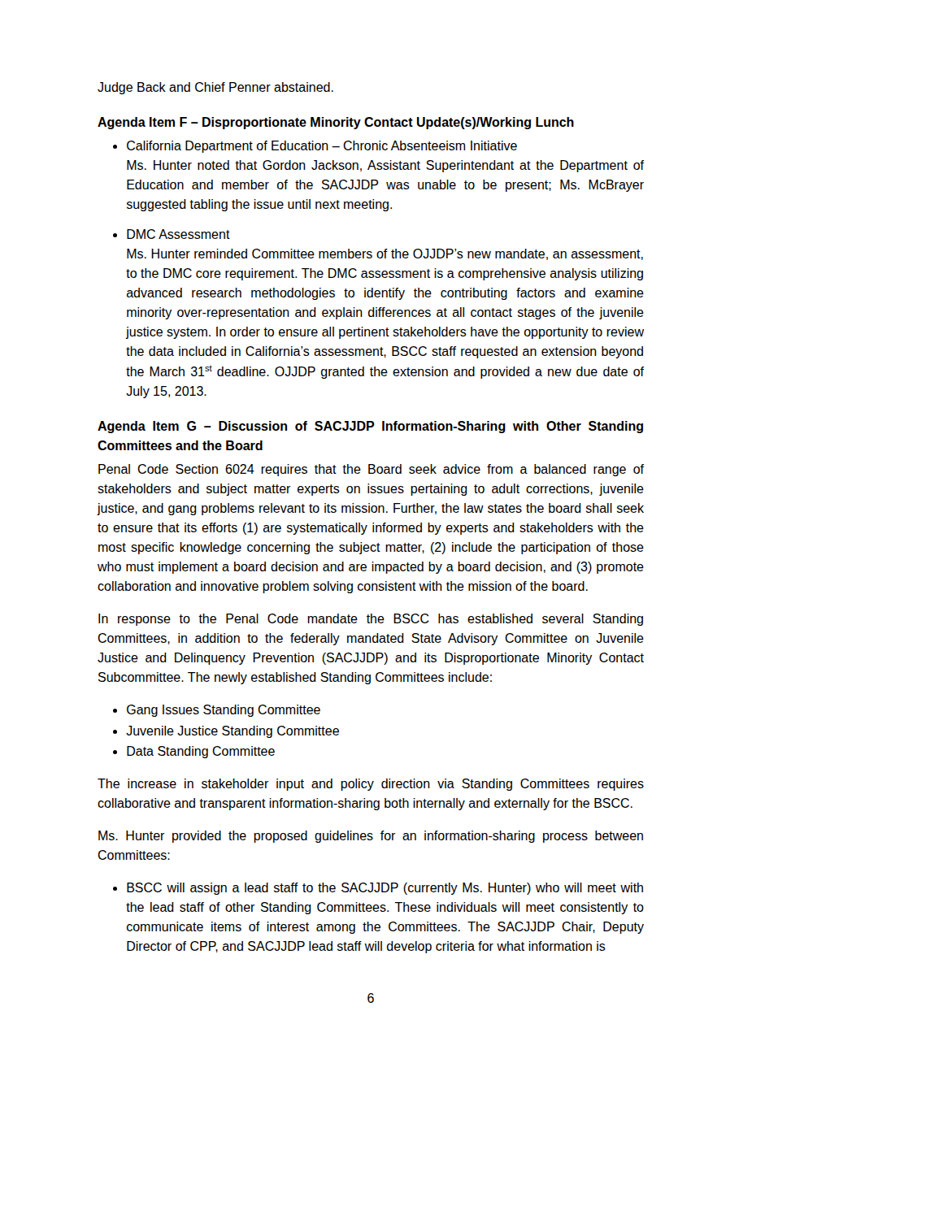Judge Back and Chief Penner abstained.
Agenda Item F – Disproportionate Minority Contact Update(s)/Working Lunch
California Department of Education – Chronic Absenteeism Initiative
Ms. Hunter noted that Gordon Jackson, Assistant Superintendant at the Department of Education and member of the SACJJDP was unable to be present; Ms. McBrayer suggested tabling the issue until next meeting.
DMC Assessment
Ms. Hunter reminded Committee members of the OJJDP’s new mandate, an assessment, to the DMC core requirement. The DMC assessment is a comprehensive analysis utilizing advanced research methodologies to identify the contributing factors and examine minority over-representation and explain differences at all contact stages of the juvenile justice system. In order to ensure all pertinent stakeholders have the opportunity to review the data included in California’s assessment, BSCC staff requested an extension beyond the March 31st deadline. OJJDP granted the extension and provided a new due date of July 15, 2013.
Agenda Item G – Discussion of SACJJDP Information-Sharing with Other Standing Committees and the Board
Penal Code Section 6024 requires that the Board seek advice from a balanced range of stakeholders and subject matter experts on issues pertaining to adult corrections, juvenile justice, and gang problems relevant to its mission. Further, the law states the board shall seek to ensure that its efforts (1) are systematically informed by experts and stakeholders with the most specific knowledge concerning the subject matter, (2) include the participation of those who must implement a board decision and are impacted by a board decision, and (3) promote collaboration and innovative problem solving consistent with the mission of the board.
In response to the Penal Code mandate the BSCC has established several Standing Committees, in addition to the federally mandated State Advisory Committee on Juvenile Justice and Delinquency Prevention (SACJJDP) and its Disproportionate Minority Contact Subcommittee. The newly established Standing Committees include:
Gang Issues Standing Committee
Juvenile Justice Standing Committee
Data Standing Committee
The increase in stakeholder input and policy direction via Standing Committees requires collaborative and transparent information-sharing both internally and externally for the BSCC.
Ms. Hunter provided the proposed guidelines for an information-sharing process between Committees:
BSCC will assign a lead staff to the SACJJDP (currently Ms. Hunter) who will meet with the lead staff of other Standing Committees. These individuals will meet consistently to communicate items of interest among the Committees. The SACJJDP Chair, Deputy Director of CPP, and SACJJDP lead staff will develop criteria for what information is
6